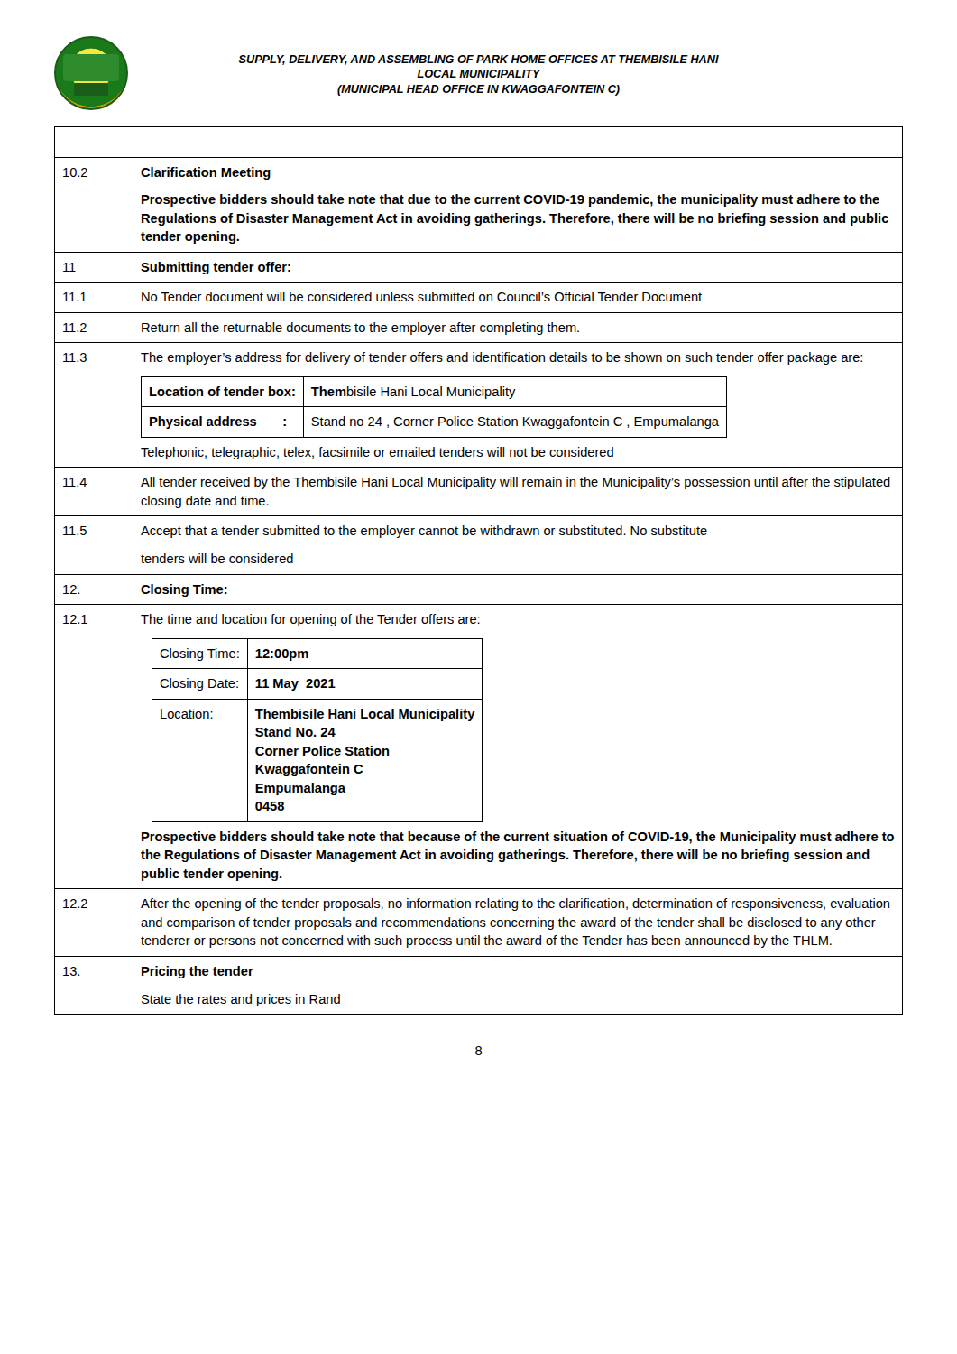SUPPLY, DELIVERY, AND ASSEMBLING OF PARK HOME OFFICES AT THEMBISILE HANI
LOCAL MUNICIPALITY
(MUNICIPAL HEAD OFFICE IN KWAGGAFONTEIN C)
| 10.2 | Clarification Meeting Prospective bidders should take note that due to the current COVID-19 pandemic, the municipality must adhere to the Regulations of Disaster Management Act in avoiding gatherings. Therefore, there will be no briefing session and public tender opening. |
| 11 | Submitting tender offer: |
| 11.1 | No Tender document will be considered unless submitted on Council’s Official Tender Document |
| 11.2 | Return all the returnable documents to the employer after completing them. |
| 11.3 | The employer’s address for delivery of tender offers and identification details to be shown on such tender offer package are: / Location of tender box: / Them bisile Hani Local Municipality / / Physical address : / Stand no 24 , Corner Police Station Kwaggafontein C , Empumalanga / Telephonic, telegraphic, telex, facsimile or emailed tenders will not be considered |
| 11.4 | All tender received by the Thembisile Hani Local Municipality will remain in the Municipality’s possession until after the stipulated closing date and time. |
| 11.5 | Accept that a tender submitted to the employer cannot be withdrawn or substituted. No substitute tenders will be considered |
| 12. | Closing Time: |
| 12.1 | The time and location for opening of the Tender offers are: / Closing Time: / 12:00pm / / Closing Date: / 11 May 2021 / / Location: / Thembisile Hani Local Municipality Stand No. 24 Corner Police Station Kwaggafontein C Empumalanga 0458 / Prospective bidders should take note that because of the current situation of COVID-19, the Municipality must adhere to the Regulations of Disaster Management Act in avoiding gatherings. Therefore, there will be no briefing session and public tender opening. |
| 12.2 | After the opening of the tender proposals, no information relating to the clarification, determination of responsiveness, evaluation and comparison of tender proposals and recommendations concerning the award of the tender shall be disclosed to any other tenderer or persons not concerned with such process until the award of the Tender has been announced by the THLM. |
| 13. | Pricing the tender State the rates and prices in Rand |
8